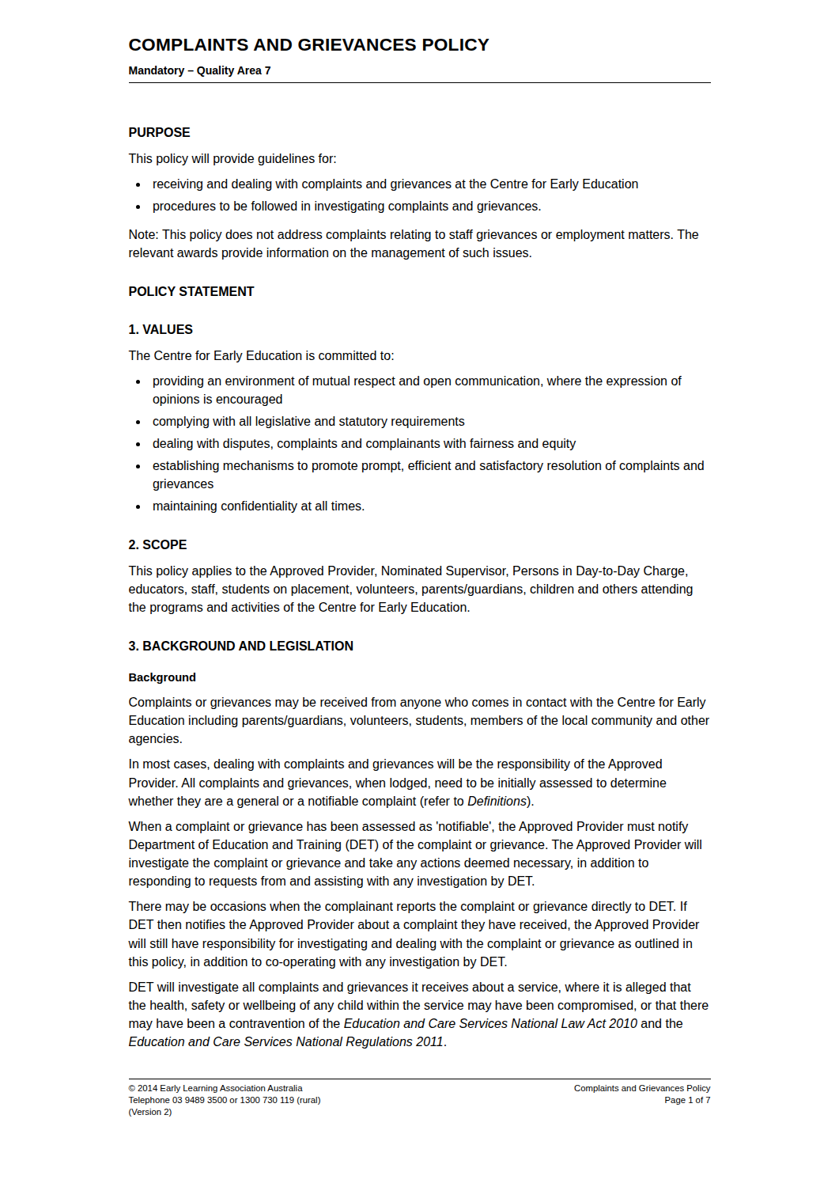COMPLAINTS AND GRIEVANCES POLICY
Mandatory – Quality Area 7
PURPOSE
This policy will provide guidelines for:
receiving and dealing with complaints and grievances at the Centre for Early Education
procedures to be followed in investigating complaints and grievances.
Note: This policy does not address complaints relating to staff grievances or employment matters. The relevant awards provide information on the management of such issues.
POLICY STATEMENT
1. VALUES
The Centre for Early Education is committed to:
providing an environment of mutual respect and open communication, where the expression of opinions is encouraged
complying with all legislative and statutory requirements
dealing with disputes, complaints and complainants with fairness and equity
establishing mechanisms to promote prompt, efficient and satisfactory resolution of complaints and grievances
maintaining confidentiality at all times.
2. SCOPE
This policy applies to the Approved Provider, Nominated Supervisor, Persons in Day-to-Day Charge, educators, staff, students on placement, volunteers, parents/guardians, children and others attending the programs and activities of the Centre for Early Education.
3. BACKGROUND AND LEGISLATION
Background
Complaints or grievances may be received from anyone who comes in contact with the Centre for Early Education including parents/guardians, volunteers, students, members of the local community and other agencies.
In most cases, dealing with complaints and grievances will be the responsibility of the Approved Provider. All complaints and grievances, when lodged, need to be initially assessed to determine whether they are a general or a notifiable complaint (refer to Definitions).
When a complaint or grievance has been assessed as 'notifiable', the Approved Provider must notify Department of Education and Training (DET) of the complaint or grievance. The Approved Provider will investigate the complaint or grievance and take any actions deemed necessary, in addition to responding to requests from and assisting with any investigation by DET.
There may be occasions when the complainant reports the complaint or grievance directly to DET. If DET then notifies the Approved Provider about a complaint they have received, the Approved Provider will still have responsibility for investigating and dealing with the complaint or grievance as outlined in this policy, in addition to co-operating with any investigation by DET.
DET will investigate all complaints and grievances it receives about a service, where it is alleged that the health, safety or wellbeing of any child within the service may have been compromised, or that there may have been a contravention of the Education and Care Services National Law Act 2010 and the Education and Care Services National Regulations 2011.
© 2014 Early Learning Association Australia Telephone 03 9489 3500 or 1300 730 119 (rural) (Version 2)
Complaints and Grievances Policy Page 1 of 7